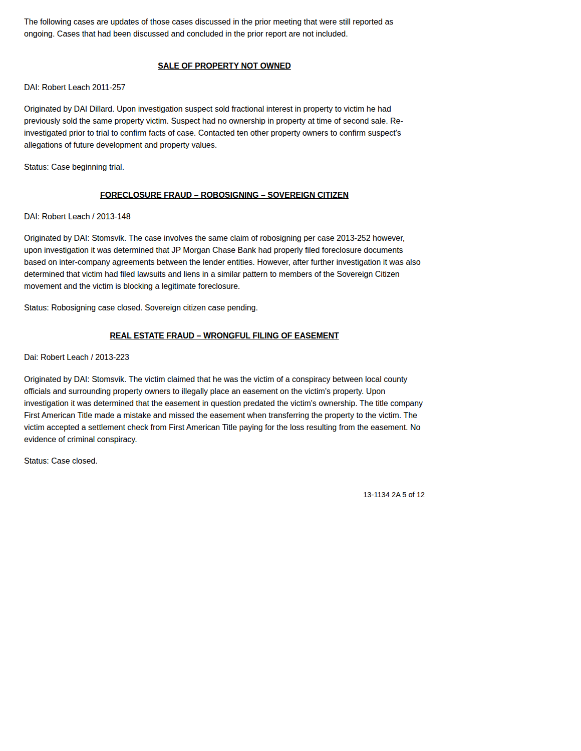The following cases are updates of those cases discussed in the prior meeting that were still reported as ongoing. Cases that had been discussed and concluded in the prior report are not included.
Sale of Property Not Owned
DAI: Robert Leach 2011-257
Originated by DAI Dillard. Upon investigation suspect sold fractional interest in property to victim he had previously sold the same property victim. Suspect had no ownership in property at time of second sale. Re-investigated prior to trial to confirm facts of case. Contacted ten other property owners to confirm suspect's allegations of future development and property values.
Status: Case beginning trial.
Foreclosure Fraud – Robosigning – Sovereign Citizen
DAI: Robert Leach / 2013-148
Originated by DAI: Stomsvik. The case involves the same claim of robosigning per case 2013-252 however, upon investigation it was determined that JP Morgan Chase Bank had properly filed foreclosure documents based on inter-company agreements between the lender entities. However, after further investigation it was also determined that victim had filed lawsuits and liens in a similar pattern to members of the Sovereign Citizen movement and the victim is blocking a legitimate foreclosure.
Status: Robosigning case closed. Sovereign citizen case pending.
Real Estate Fraud – Wrongful Filing of Easement
Dai: Robert Leach / 2013-223
Originated by DAI: Stomsvik. The victim claimed that he was the victim of a conspiracy between local county officials and surrounding property owners to illegally place an easement on the victim's property. Upon investigation it was determined that the easement in question predated the victim's ownership. The title company First American Title made a mistake and missed the easement when transferring the property to the victim. The victim accepted a settlement check from First American Title paying for the loss resulting from the easement. No evidence of criminal conspiracy.
Status: Case closed.
13-1134 2A 5 of 12